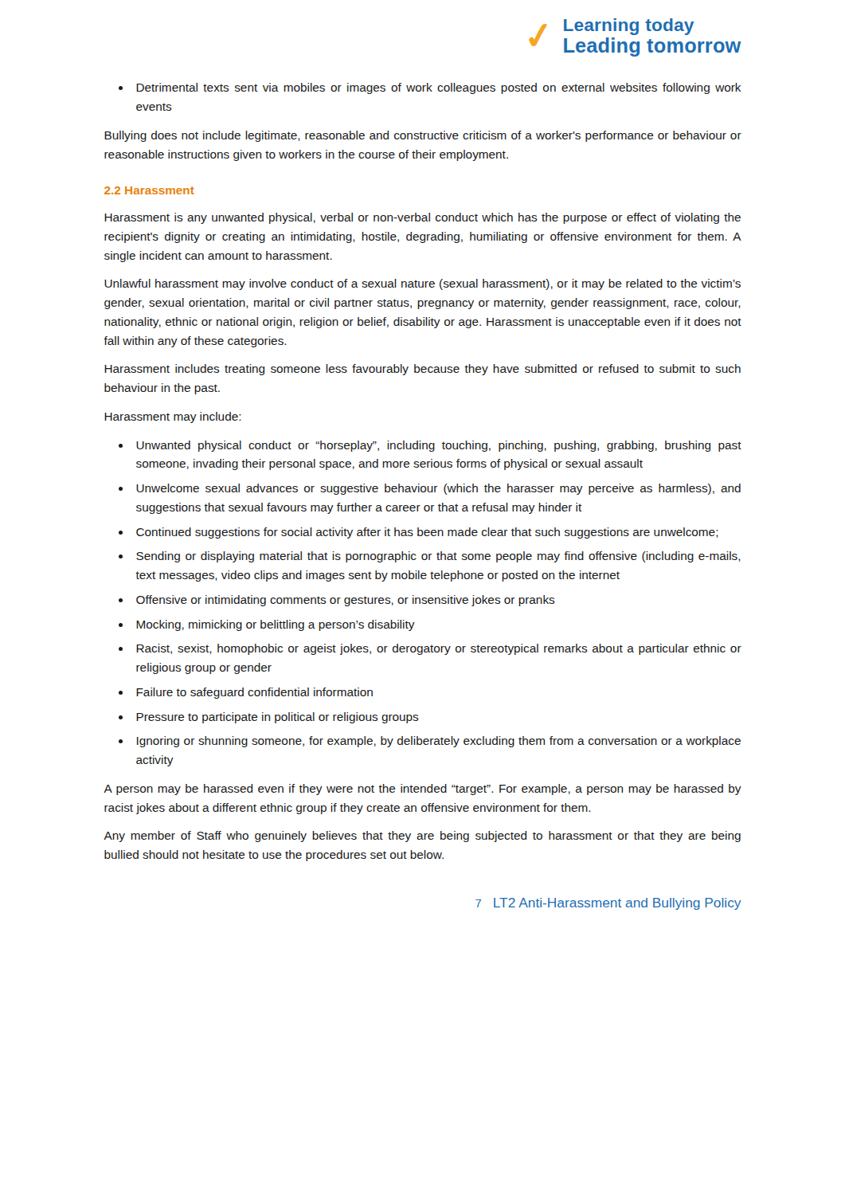✓
Learning today
Leading tomorrow
Detrimental texts sent via mobiles or images of work colleagues posted on external websites following work events
Bullying does not include legitimate, reasonable and constructive criticism of a worker's performance or behaviour or reasonable instructions given to workers in the course of their employment.
2.2 Harassment
Harassment is any unwanted physical, verbal or non-verbal conduct which has the purpose or effect of violating the recipient's dignity or creating an intimidating, hostile, degrading, humiliating or offensive environment for them. A single incident can amount to harassment.
Unlawful harassment may involve conduct of a sexual nature (sexual harassment), or it may be related to the victim’s gender, sexual orientation, marital or civil partner status, pregnancy or maternity, gender reassignment, race, colour, nationality, ethnic or national origin, religion or belief, disability or age. Harassment is unacceptable even if it does not fall within any of these categories.
Harassment includes treating someone less favourably because they have submitted or refused to submit to such behaviour in the past.
Harassment may include:
Unwanted physical conduct or “horseplay”, including touching, pinching, pushing, grabbing, brushing past someone, invading their personal space, and more serious forms of physical or sexual assault
Unwelcome sexual advances or suggestive behaviour (which the harasser may perceive as harmless), and suggestions that sexual favours may further a career or that a refusal may hinder it
Continued suggestions for social activity after it has been made clear that such suggestions are unwelcome;
Sending or displaying material that is pornographic or that some people may find offensive (including e-mails, text messages, video clips and images sent by mobile telephone or posted on the internet
Offensive or intimidating comments or gestures, or insensitive jokes or pranks
Mocking, mimicking or belittling a person’s disability
Racist, sexist, homophobic or ageist jokes, or derogatory or stereotypical remarks about a particular ethnic or religious group or gender
Failure to safeguard confidential information
Pressure to participate in political or religious groups
Ignoring or shunning someone, for example, by deliberately excluding them from a conversation or a workplace activity
A person may be harassed even if they were not the intended “target”. For example, a person may be harassed by racist jokes about a different ethnic group if they create an offensive environment for them.
Any member of Staff who genuinely believes that they are being subjected to harassment or that they are being bullied should not hesitate to use the procedures set out below.
7 LT2 Anti-Harassment and Bullying Policy